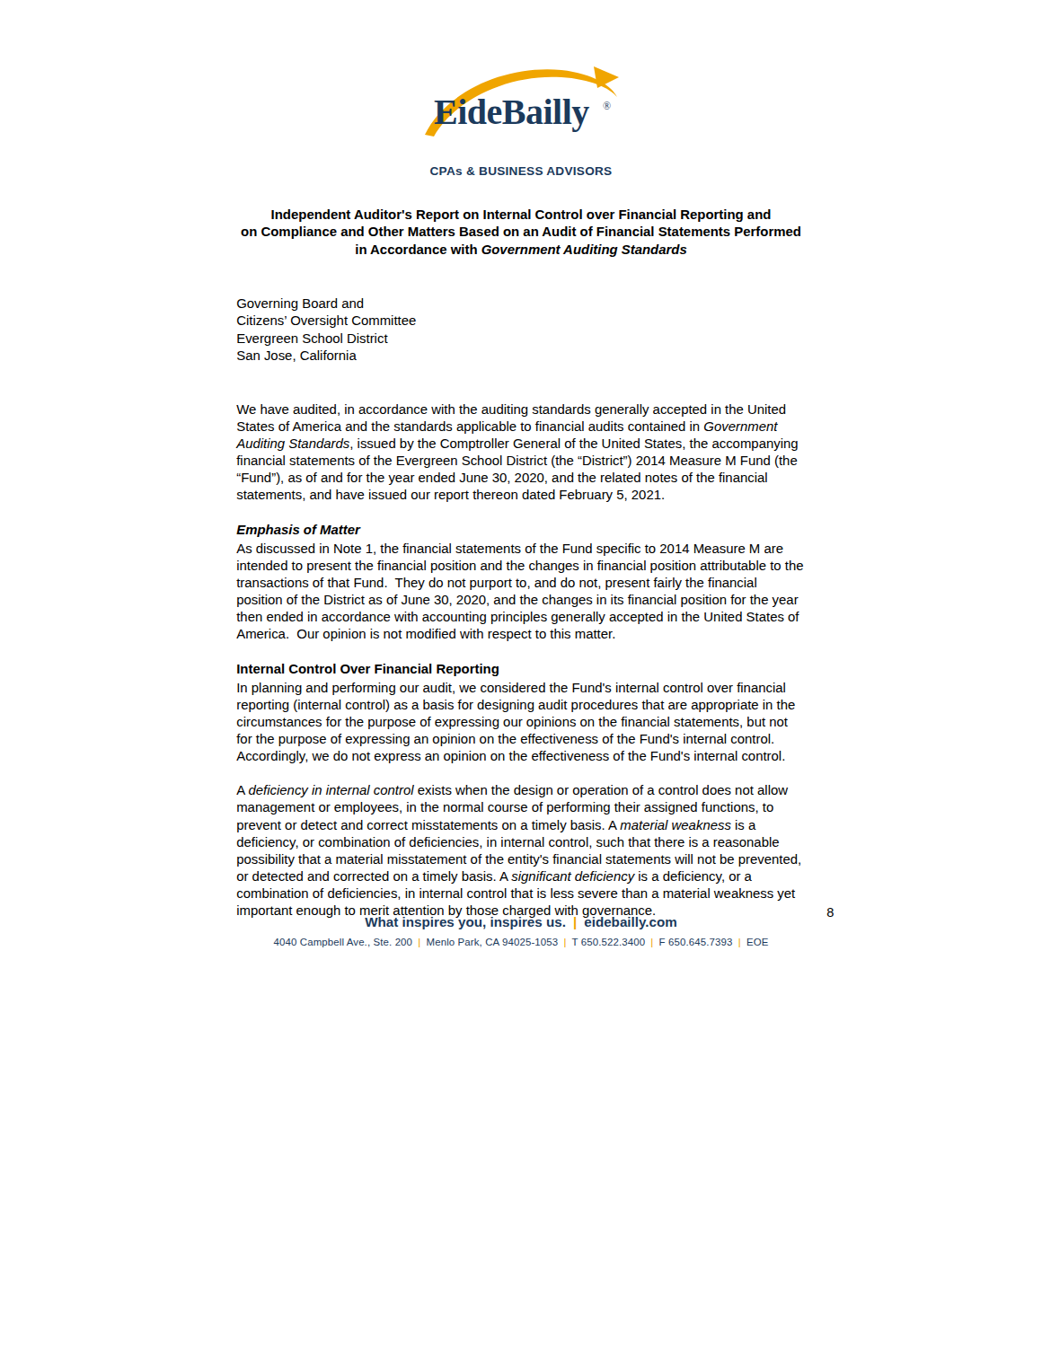EideBailly ®
CPAs & BUSINESS ADVISORS
Independent Auditor's Report on Internal Control over Financial Reporting and
on Compliance and Other Matters Based on an Audit of Financial Statements Performed
in Accordance with Government Auditing Standards
Governing Board and
Citizens’ Oversight Committee
Evergreen School District
San Jose, California
We have audited, in accordance with the auditing standards generally accepted in the United States of America and the standards applicable to financial audits contained in Government Auditing Standards, issued by the Comptroller General of the United States, the accompanying financial statements of the Evergreen School District (the “District”) 2014 Measure M Fund (the “Fund”), as of and for the year ended June 30, 2020, and the related notes of the financial statements, and have issued our report thereon dated February 5, 2021.
Emphasis of Matter
As discussed in Note 1, the financial statements of the Fund specific to 2014 Measure M are intended to present the financial position and the changes in financial position attributable to the transactions of that Fund. They do not purport to, and do not, present fairly the financial position of the District as of June 30, 2020, and the changes in its financial position for the year then ended in accordance with accounting principles generally accepted in the United States of America. Our opinion is not modified with respect to this matter.
Internal Control Over Financial Reporting
In planning and performing our audit, we considered the Fund's internal control over financial reporting (internal control) as a basis for designing audit procedures that are appropriate in the circumstances for the purpose of expressing our opinions on the financial statements, but not for the purpose of expressing an opinion on the effectiveness of the Fund's internal control. Accordingly, we do not express an opinion on the effectiveness of the Fund's internal control.
A deficiency in internal control exists when the design or operation of a control does not allow management or employees, in the normal course of performing their assigned functions, to prevent or detect and correct misstatements on a timely basis. A material weakness is a deficiency, or combination of deficiencies, in internal control, such that there is a reasonable possibility that a material misstatement of the entity's financial statements will not be prevented, or detected and corrected on a timely basis. A significant deficiency is a deficiency, or a combination of deficiencies, in internal control that is less severe than a material weakness yet important enough to merit attention by those charged with governance.
What inspires you, inspires us. | eidebailly.com
4040 Campbell Ave., Ste. 200 | Menlo Park, CA 94025-1053 | T 650.522.3400 | F 650.645.7393 | EOE
8